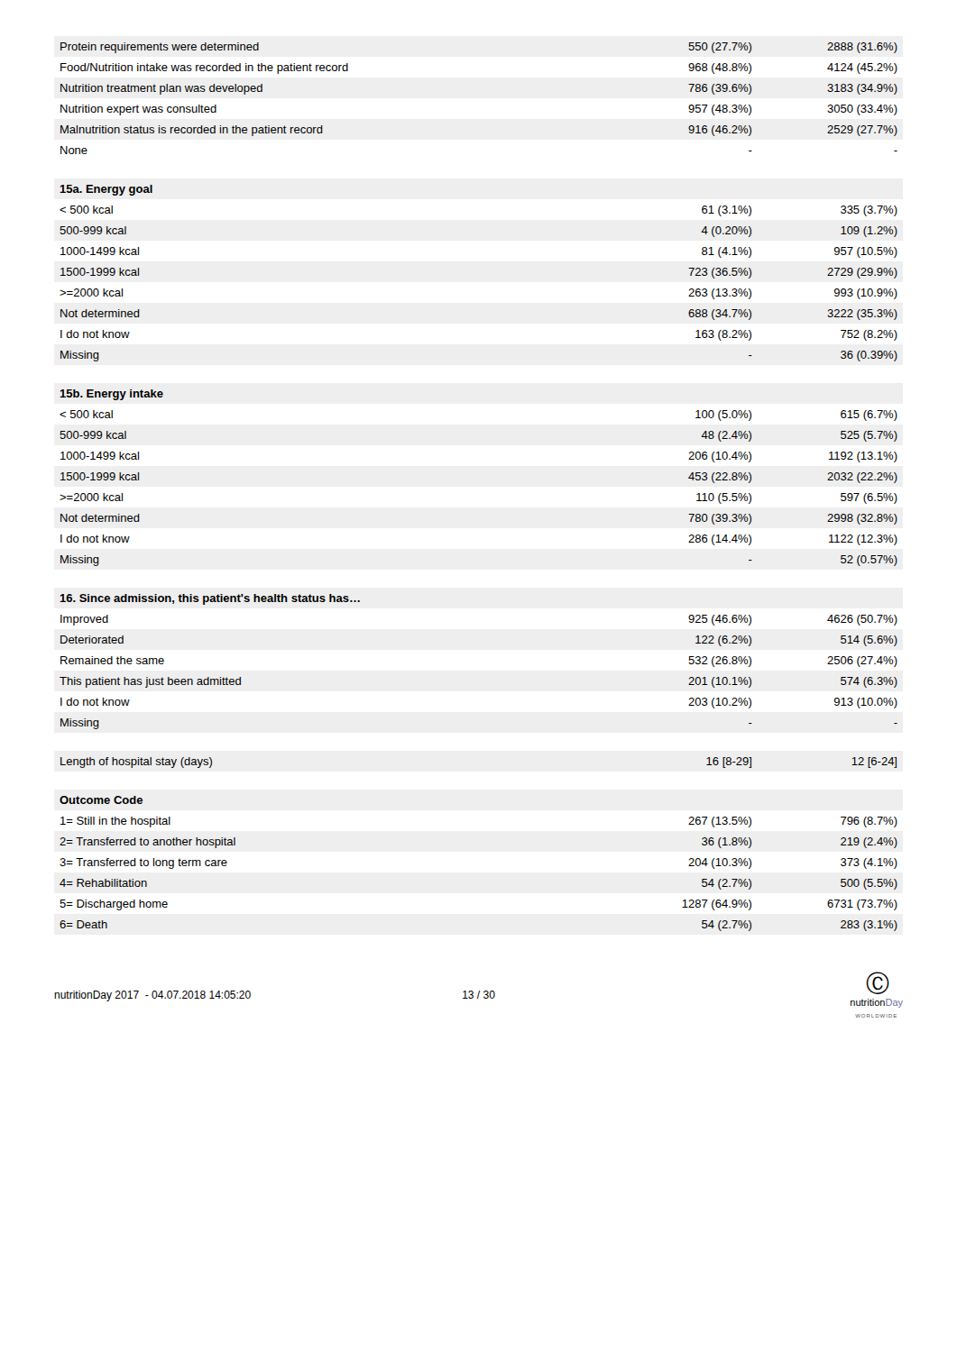| Protein requirements were determined | 550 (27.7%) | 2888 (31.6%) |
| Food/Nutrition intake was recorded in the patient record | 968 (48.8%) | 4124 (45.2%) |
| Nutrition treatment plan was developed | 786 (39.6%) | 3183 (34.9%) |
| Nutrition expert was consulted | 957 (48.3%) | 3050 (33.4%) |
| Malnutrition status is recorded in the patient record | 916 (46.2%) | 2529 (27.7%) |
| None | - | - |
| 15a. Energy goal | | |
| < 500 kcal | 61 (3.1%) | 335 (3.7%) |
| 500-999 kcal | 4 (0.20%) | 109 (1.2%) |
| 1000-1499 kcal | 81 (4.1%) | 957 (10.5%) |
| 1500-1999 kcal | 723 (36.5%) | 2729 (29.9%) |
| >=2000 kcal | 263 (13.3%) | 993 (10.9%) |
| Not determined | 688 (34.7%) | 3222 (35.3%) |
| I do not know | 163 (8.2%) | 752 (8.2%) |
| Missing | - | 36 (0.39%) |
| 15b. Energy intake | | |
| < 500 kcal | 100 (5.0%) | 615 (6.7%) |
| 500-999 kcal | 48 (2.4%) | 525 (5.7%) |
| 1000-1499 kcal | 206 (10.4%) | 1192 (13.1%) |
| 1500-1999 kcal | 453 (22.8%) | 2032 (22.2%) |
| >=2000 kcal | 110 (5.5%) | 597 (6.5%) |
| Not determined | 780 (39.3%) | 2998 (32.8%) |
| I do not know | 286 (14.4%) | 1122 (12.3%) |
| Missing | - | 52 (0.57%) |
| 16. Since admission, this patient's health status has… | | |
| Improved | 925 (46.6%) | 4626 (50.7%) |
| Deteriorated | 122 (6.2%) | 514 (5.6%) |
| Remained the same | 532 (26.8%) | 2506 (27.4%) |
| This patient has just been admitted | 201 (10.1%) | 574 (6.3%) |
| I do not know | 203 (10.2%) | 913 (10.0%) |
| Missing | - | - |
| Length of hospital stay (days) | 16 [8-29] | 12 [6-24] |
| Outcome Code | | |
| 1= Still in the hospital | 267 (13.5%) | 796 (8.7%) |
| 2= Transferred to another hospital | 36 (1.8%) | 219 (2.4%) |
| 3= Transferred to long term care | 204 (10.3%) | 373 (4.1%) |
| 4= Rehabilitation | 54 (2.7%) | 500 (5.5%) |
| 5= Discharged home | 1287 (64.9%) | 6731 (73.7%) |
| 6= Death | 54 (2.7%) | 283 (3.1%) |
nutritionDay 2017 - 04.07.2018 14:05:20
13 / 30
Ⓒ
nutrition Day
WORLDWIDE